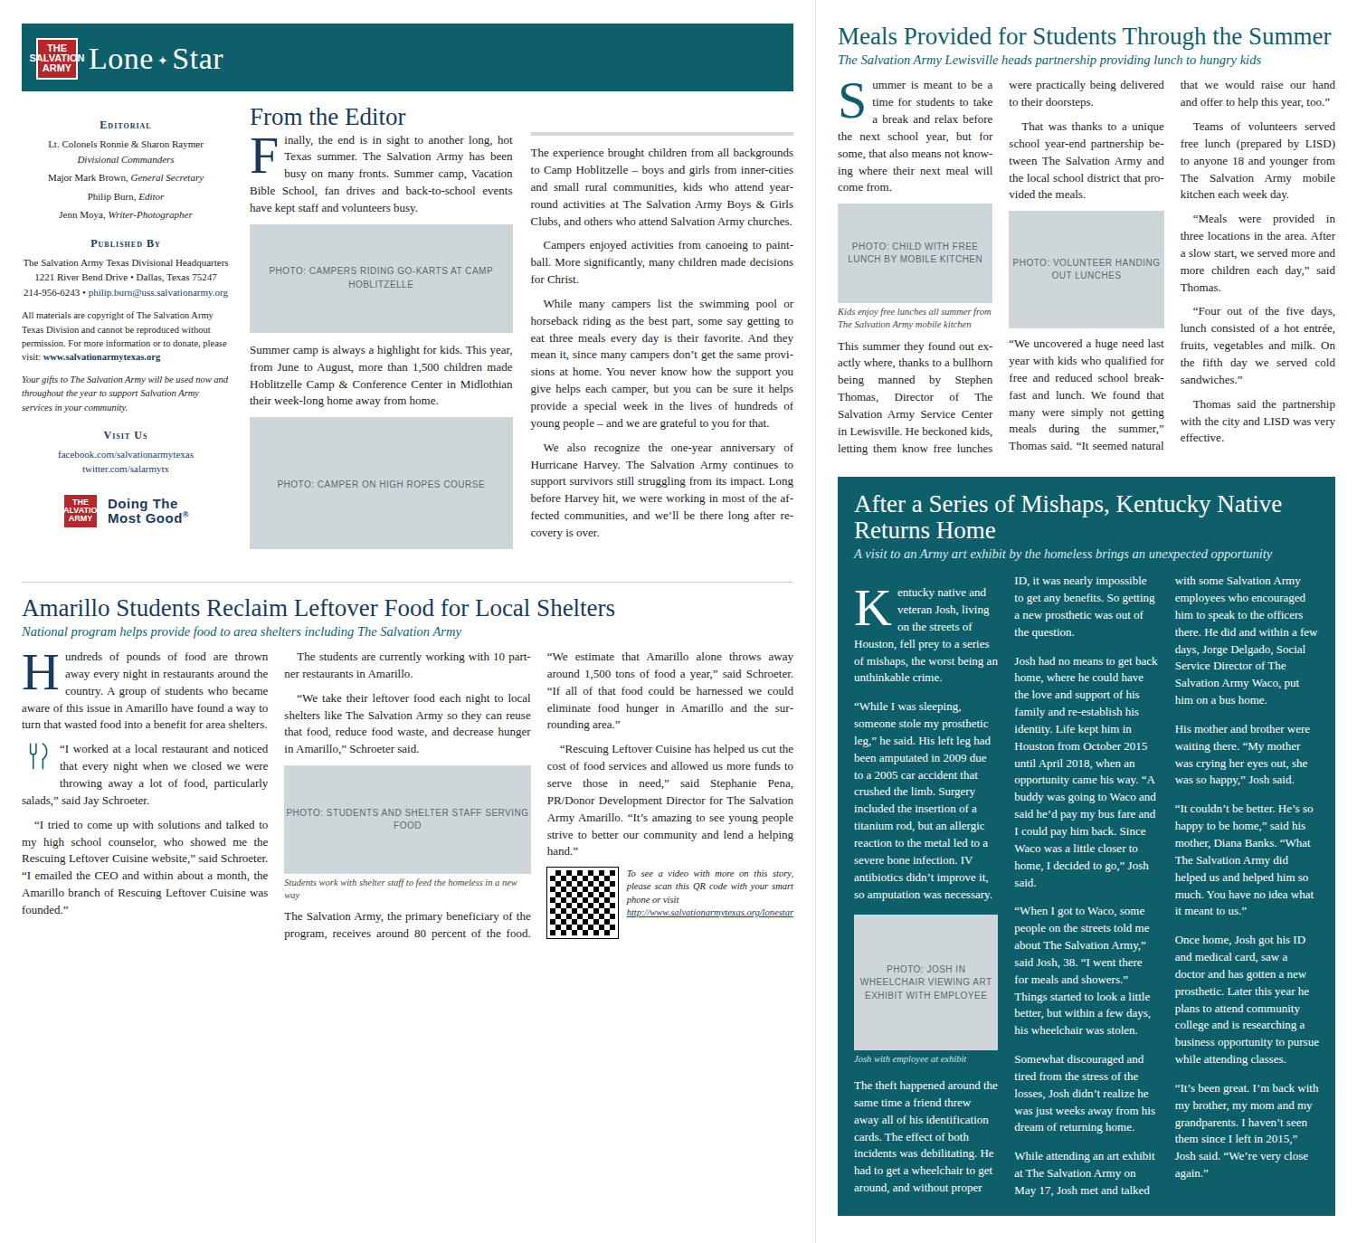THE
SALVATION
ARMY
Lone✦Star
Editorial
Lt. Colonels Ronnie & Sharon Raymer
Divisional Commanders
Major Mark Brown, General Secretary
Philip Burn, Editor
Jenn Moya, Writer-Photographer
Published By
The Salvation Army Texas Divisional Headquarters
1221 River Bend Drive • Dallas, Texas 75247
214-956-6243 • philip.burn@uss.salvationarmy.org
All materials are copyright of The Salvation Army Texas Division and cannot be reproduced without permission. For more information or to donate, please visit: www.salvationarmytexas.org
Your gifts to The Salvation Army will be used now and throughout the year to support Salvation Army services in your community.
Visit Us
facebook.com/salvationarmytexas
twitter.com/salarmytx
THE
SALVATION
ARMY
Doing The
Most Good®
From the Editor
Finally, the end is in sight to another long, hot Texas summer. The Salvation Army has been busy on many fronts. Summer camp, Vacation Bible School, fan drives and back-to-school events have kept staff and volunteers busy.
Photo: campers riding go-karts at Camp Hoblitzelle
Summer camp is always a highlight for kids. This year, from June to August, more than 1,500 children made Hoblitzelle Camp & Conference Center in Midlothian their week-long home away from home.
Photo: camper on high ropes course
The experience brought children from all backgrounds to Camp Hoblitzelle – boys and girls from inner-cities and small rural communities, kids who attend year-round activities at The Salvation Army Boys & Girls Clubs, and others who attend Salvation Army churches.
Campers enjoyed activities from canoeing to paintball. More significantly, many children made decisions for Christ.
While many campers list the swimming pool or horseback riding as the best part, some say getting to eat three meals every day is their favorite. And they mean it, since many campers don’t get the same provisions at home. You never know how the support you give helps each camper, but you can be sure it helps provide a special week in the lives of hundreds of young people – and we are grateful to you for that.
We also recognize the one-year anniversary of Hurricane Harvey. The Salvation Army continues to support survivors still struggling from its impact. Long before Harvey hit, we were working in most of the affected communities, and we’ll be there long after recovery is over.
Amarillo Students Reclaim Leftover Food for Local Shelters
National program helps provide food to area shelters including The Salvation Army
Hundreds of pounds of food are thrown away every night in restaurants around the country. A group of students who became aware of this issue in Amarillo have found a way to turn that wasted food into a benefit for area shelters.
“I worked at a local restaurant and noticed that every night when we closed we were throwing away a lot of food, particularly salads,” said Jay Schroeter.
“I tried to come up with solutions and talked to my high school counselor, who showed me the Rescuing Leftover Cuisine website,” said Schroeter. “I emailed the CEO and within about a month, the Amarillo branch of Rescuing Leftover Cuisine was founded.”
The students are currently working with 10 partner restaurants in Amarillo.
“We take their leftover food each night to local shelters like The Salvation Army so they can reuse that food, reduce food waste, and decrease hunger in Amarillo,” Schroeter said.
Photo: students and shelter staff serving food
Students work with shelter staff to feed the homeless in a new way
The Salvation Army, the primary beneficiary of the program, receives around 80 percent of the food. “We estimate that Amarillo alone throws away around 1,500 tons of food a year,” said Schroeter. “If all of that food could be harnessed we could eliminate food hunger in Amarillo and the surrounding area.”
“Rescuing Leftover Cuisine has helped us cut the cost of food services and allowed us more funds to serve those in need,” said Stephanie Pena, PR/Donor Development Director for The Salvation Army Amarillo. “It’s amazing to see young people strive to better our community and lend a helping hand.”
To see a video with more on this story, please scan this QR code with your smart phone or visit
http://www.salvationarmytexas.org/lonestar
Meals Provided for Students Through the Summer
The Salvation Army Lewisville heads partnership providing lunch to hungry kids
Summer is meant to be a time for students to take a break and relax before the next school year, but for some, that also means not knowing where their next meal will come from.
Photo: child with free lunch by mobile kitchen
Kids enjoy free lunches all summer from The Salvation Army mobile kitchen
This summer they found out exactly where, thanks to a bullhorn being manned by Stephen Thomas, Director of The Salvation Army Service Center in Lewisville. He beckoned kids, letting them know free lunches were practically being delivered to their doorsteps.
That was thanks to a unique school year-end partnership between The Salvation Army and the local school district that provided the meals.
Photo: volunteer handing out lunches
“We uncovered a huge need last year with kids who qualified for free and reduced school breakfast and lunch. We found that many were simply not getting meals during the summer,” Thomas said. “It seemed natural that we would raise our hand and offer to help this year, too.”
Teams of volunteers served free lunch (prepared by LISD) to anyone 18 and younger from The Salvation Army mobile kitchen each week day.
“Meals were provided in three locations in the area. After a slow start, we served more and more children each day,” said Thomas.
“Four out of the five days, lunch consisted of a hot entrée, fruits, vegetables and milk. On the fifth day we served cold sandwiches.”
Thomas said the partnership with the city and LISD was very effective.
After a Series of Mishaps, Kentucky Native Returns Home
A visit to an Army art exhibit by the homeless brings an unexpected opportunity
Kentucky native and veteran Josh, living on the streets of Houston, fell prey to a series of mishaps, the worst being an unthinkable crime.
“While I was sleeping, someone stole my prosthetic leg,” he said. His left leg had been amputated in 2009 due to a 2005 car accident that crushed the limb. Surgery included the insertion of a titanium rod, but an allergic reaction to the metal led to a severe bone infection. IV antibiotics didn’t improve it, so amputation was necessary.
Photo: Josh in wheelchair viewing art exhibit with employee
Josh with employee at exhibit
The theft happened around the same time a friend threw away all of his identification cards. The effect of both incidents was debilitating. He had to get a wheelchair to get around, and without proper ID, it was nearly impossible to get any benefits. So getting a new prosthetic was out of the question.
Josh had no means to get back home, where he could have the love and support of his family and re-establish his identity. Life kept him in Houston from October 2015 until April 2018, when an opportunity came his way. “A buddy was going to Waco and said he’d pay my bus fare and I could pay him back. Since Waco was a little closer to home, I decided to go,” Josh said.
“When I got to Waco, some people on the streets told me about The Salvation Army,” said Josh, 38. “I went there for meals and showers.” Things started to look a little better, but within a few days, his wheelchair was stolen.
Somewhat discouraged and tired from the stress of the losses, Josh didn’t realize he was just weeks away from his dream of returning home.
While attending an art exhibit at The Salvation Army on May 17, Josh met and talked with some Salvation Army employees who encouraged him to speak to the officers there. He did and within a few days, Jorge Delgado, Social Service Director of The Salvation Army Waco, put him on a bus home.
His mother and brother were waiting there. “My mother was crying her eyes out, she was so happy,” Josh said.
“It couldn’t be better. He’s so happy to be home,” said his mother, Diana Banks. “What The Salvation Army did helped us and helped him so much. You have no idea what it meant to us.”
Once home, Josh got his ID and medical card, saw a doctor and has gotten a new prosthetic. Later this year he plans to attend community college and is researching a business opportunity to pursue while attending classes.
“It’s been great. I’m back with my brother, my mom and my grandparents. I haven’t seen them since I left in 2015,” Josh said. “We’re very close again.”